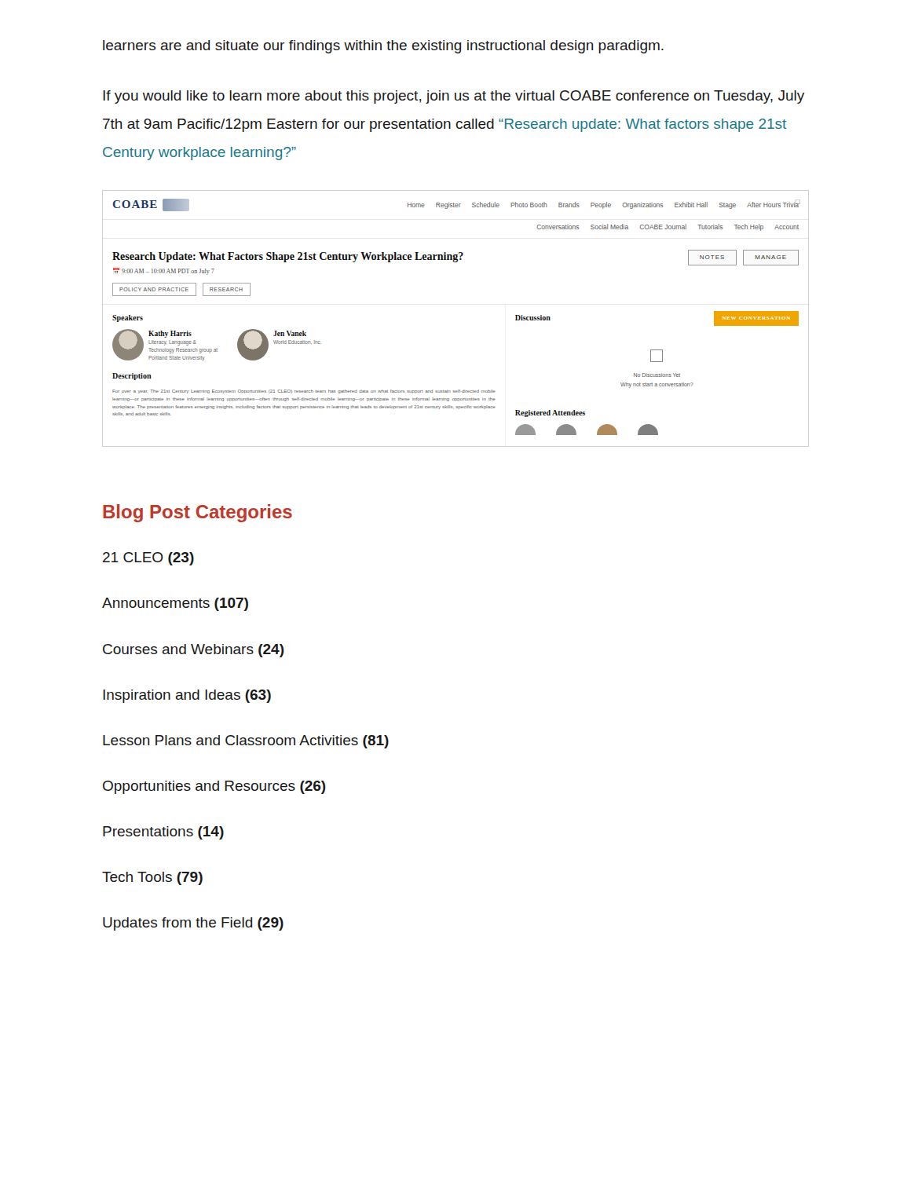learners are and situate our findings within the existing instructional design paradigm.
If you would like to learn more about this project, join us at the virtual COABE conference on Tuesday, July 7th at 9am Pacific/12pm Eastern for our presentation called “Research update: What factors shape 21st Century workplace learning?”
☐
COABE
Home Register Schedule Photo Booth Brands People Organizations Exhibit Hall Stage After Hours Trivia
Conversations Social Media COABE Journal Tutorials Tech Help Account
Research Update: What Factors Shape 21st Century Workplace Learning?
📅 9:00 AM – 10:00 AM PDT on July 7
NOTES
MANAGE
POLICY AND PRACTICE
RESEARCH
Speakers
Kathy Harris
Literacy, Language & Technology Research group at Portland State University
Jen Vanek
World Education, Inc.
Description
For over a year, The 21st Century Learning Ecosystem Opportunities (21 CLEO) research team has gathered data on what factors support and sustain self-directed mobile learning—or participate in these informal learning opportunities—often through self-directed mobile learning—or participate in these informal learning opportunities in the workplace. The presentation features emerging insights, including factors that support persistence in learning that leads to development of 21st century skills, specific workplace skills, and adult basic skills.
Discussion NEW CONVERSATION
No Discussions Yet
Why not start a conversation?
Registered Attendees
Blog Post Categories
21 CLEO (23)
Announcements (107)
Courses and Webinars (24)
Inspiration and Ideas (63)
Lesson Plans and Classroom Activities (81)
Opportunities and Resources (26)
Presentations (14)
Tech Tools (79)
Updates from the Field (29)